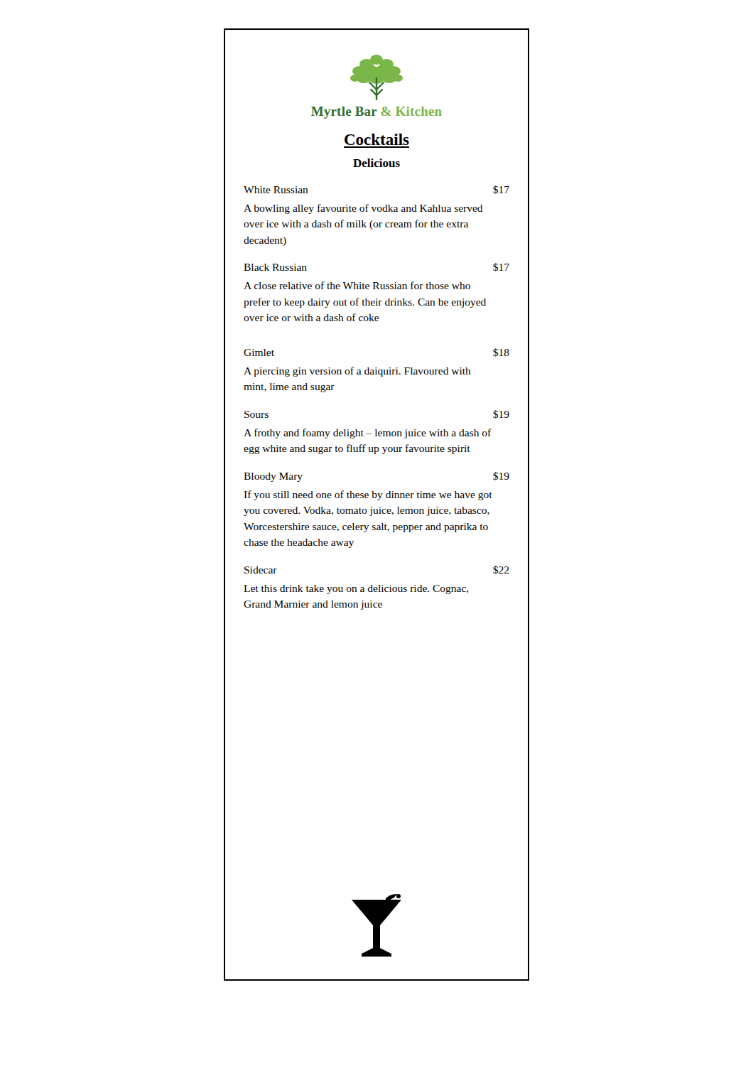Myrtle Bar & Kitchen
Cocktails
Delicious
White Russian $17
A bowling alley favourite of vodka and Kahlua served over ice with a dash of milk (or cream for the extra decadent)
Black Russian $17
A close relative of the White Russian for those who prefer to keep dairy out of their drinks. Can be enjoyed over ice or with a dash of coke
Gimlet $18
A piercing gin version of a daiquiri. Flavoured with mint, lime and sugar
Sours $19
A frothy and foamy delight – lemon juice with a dash of egg white and sugar to fluff up your favourite spirit
Bloody Mary $19
If you still need one of these by dinner time we have got you covered. Vodka, tomato juice, lemon juice, tabasco, Worcestershire sauce, celery salt, pepper and paprika to chase the headache away
Sidecar $22
Let this drink take you on a delicious ride. Cognac, Grand Marnier and lemon juice